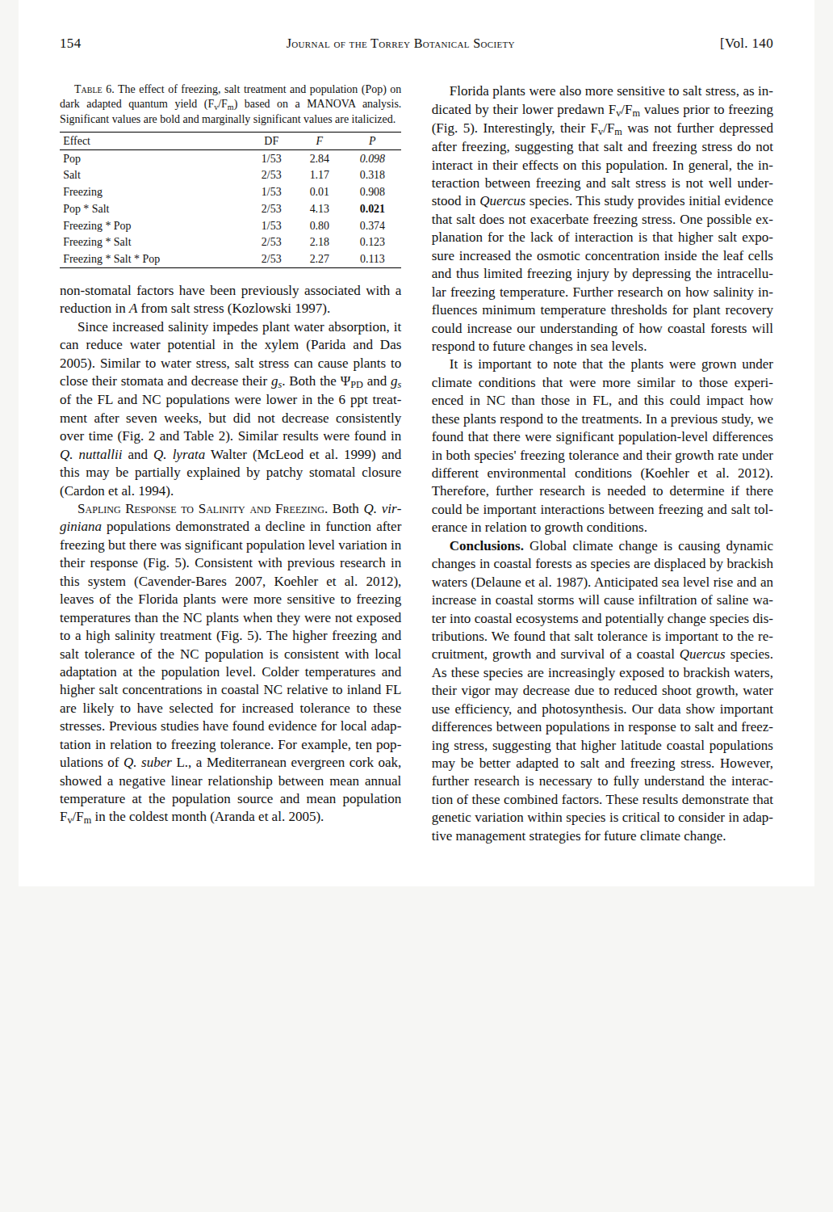154 Journal of the Torrey Botanical Society [Vol. 140
Table 6. The effect of freezing, salt treatment and population (Pop) on dark adapted quantum yield (Fv/Fm) based on a MANOVA analysis. Significant values are bold and marginally significant values are italicized.
| Effect | DF | F | P |
| --- | --- | --- | --- |
| Pop | 1/53 | 2.84 | 0.098 |
| Salt | 2/53 | 1.17 | 0.318 |
| Freezing | 1/53 | 0.01 | 0.908 |
| Pop * Salt | 2/53 | 4.13 | 0.021 |
| Freezing * Pop | 1/53 | 0.80 | 0.374 |
| Freezing * Salt | 2/53 | 2.18 | 0.123 |
| Freezing * Salt * Pop | 2/53 | 2.27 | 0.113 |
non-stomatal factors have been previously associated with a reduction in A from salt stress (Kozlowski 1997).
Since increased salinity impedes plant water absorption, it can reduce water potential in the xylem (Parida and Das 2005). Similar to water stress, salt stress can cause plants to close their stomata and decrease their gs. Both the ΨPD and gs of the FL and NC populations were lower in the 6 ppt treatment after seven weeks, but did not decrease consistently over time (Fig. 2 and Table 2). Similar results were found in Q. nuttallii and Q. lyrata Walter (McLeod et al. 1999) and this may be partially explained by patchy stomatal closure (Cardon et al. 1994).
Sapling Response to Salinity and Freezing. Both Q. virginiana populations demonstrated a decline in function after freezing but there was significant population level variation in their response (Fig. 5). Consistent with previous research in this system (Cavender-Bares 2007, Koehler et al. 2012), leaves of the Florida plants were more sensitive to freezing temperatures than the NC plants when they were not exposed to a high salinity treatment (Fig. 5). The higher freezing and salt tolerance of the NC population is consistent with local adaptation at the population level. Colder temperatures and higher salt concentrations in coastal NC relative to inland FL are likely to have selected for increased tolerance to these stresses. Previous studies have found evidence for local adaptation in relation to freezing tolerance. For example, ten populations of Q. suber L., a Mediterranean evergreen cork oak, showed a negative linear relationship between mean annual temperature at the population source and mean population Fv/Fm in the coldest month (Aranda et al. 2005).
Florida plants were also more sensitive to salt stress, as indicated by their lower predawn Fv/Fm values prior to freezing (Fig. 5). Interestingly, their Fv/Fm was not further depressed after freezing, suggesting that salt and freezing stress do not interact in their effects on this population. In general, the interaction between freezing and salt stress is not well understood in Quercus species. This study provides initial evidence that salt does not exacerbate freezing stress. One possible explanation for the lack of interaction is that higher salt exposure increased the osmotic concentration inside the leaf cells and thus limited freezing injury by depressing the intracellular freezing temperature. Further research on how salinity influences minimum temperature thresholds for plant recovery could increase our understanding of how coastal forests will respond to future changes in sea levels.
It is important to note that the plants were grown under climate conditions that were more similar to those experienced in NC than those in FL, and this could impact how these plants respond to the treatments. In a previous study, we found that there were significant population-level differences in both species' freezing tolerance and their growth rate under different environmental conditions (Koehler et al. 2012). Therefore, further research is needed to determine if there could be important interactions between freezing and salt tolerance in relation to growth conditions.
Conclusions. Global climate change is causing dynamic changes in coastal forests as species are displaced by brackish waters (Delaune et al. 1987). Anticipated sea level rise and an increase in coastal storms will cause infiltration of saline water into coastal ecosystems and potentially change species distributions. We found that salt tolerance is important to the recruitment, growth and survival of a coastal Quercus species. As these species are increasingly exposed to brackish waters, their vigor may decrease due to reduced shoot growth, water use efficiency, and photosynthesis. Our data show important differences between populations in response to salt and freezing stress, suggesting that higher latitude coastal populations may be better adapted to salt and freezing stress. However, further research is necessary to fully understand the interaction of these combined factors. These results demonstrate that genetic variation within species is critical to consider in adaptive management strategies for future climate change.